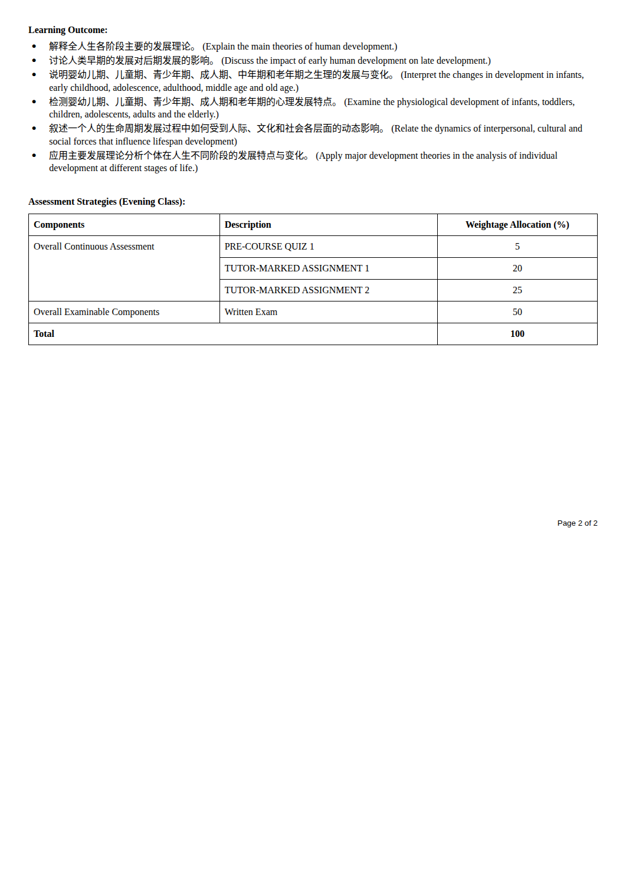Learning Outcome:
解释全人生各阶段主要的发展理论。 (Explain the main theories of human development.)
讨论人类早期的发展对后期发展的影响。 (Discuss the impact of early human development on late development.)
说明婴幼儿期、儿童期、青少年期、成人期、中年期和老年期之生理的发展与变化。 (Interpret the changes in development in infants, early childhood, adolescence, adulthood, middle age and old age.)
检测婴幼儿期、儿童期、青少年期、成人期和老年期的心理发展特点。 (Examine the physiological development of infants, toddlers, children, adolescents, adults and the elderly.)
叙述一个人的生命周期发展过程中如何受到人际、文化和社会各层面的动态影响。 (Relate the dynamics of interpersonal, cultural and social forces that influence lifespan development)
应用主要发展理论分析个体在人生不同阶段的发展特点与变化。 (Apply major development theories in the analysis of individual development at different stages of life.)
Assessment Strategies (Evening Class):
| Components | Description | Weightage Allocation (%) |
| --- | --- | --- |
| Overall Continuous Assessment | PRE-COURSE QUIZ 1 | 5 |
| TUTOR-MARKED ASSIGNMENT 1 | 20 |
| TUTOR-MARKED ASSIGNMENT 2 | 25 |
| Overall Examinable Components | Written Exam | 50 |
| Total | 100 |
Page 2 of 2